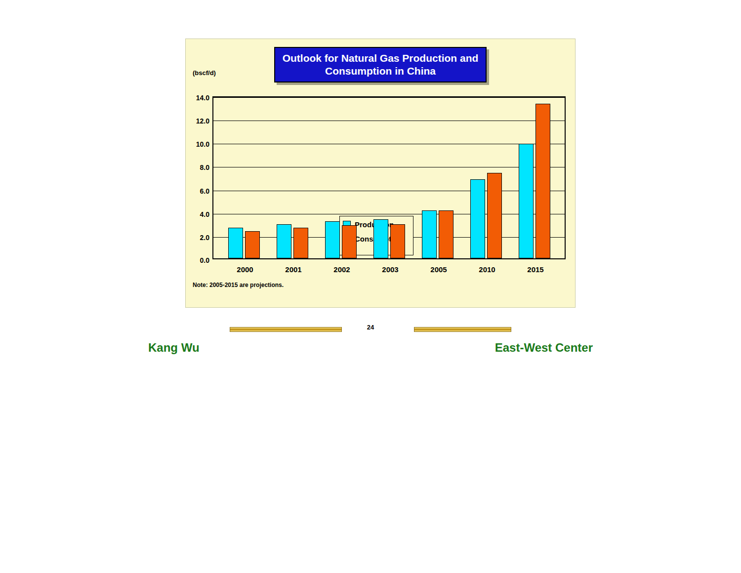Outlook for Natural Gas Production and Consumption in China
(bscf/d)
14.0
12.0
10.0
8.0
6.0
4.0
2.0
0.0
Production
Consumption
2000
2001
2002
2003
2005
2010
2015
Note: 2005-2015 are projections.
24
Kang Wu
East-West Center